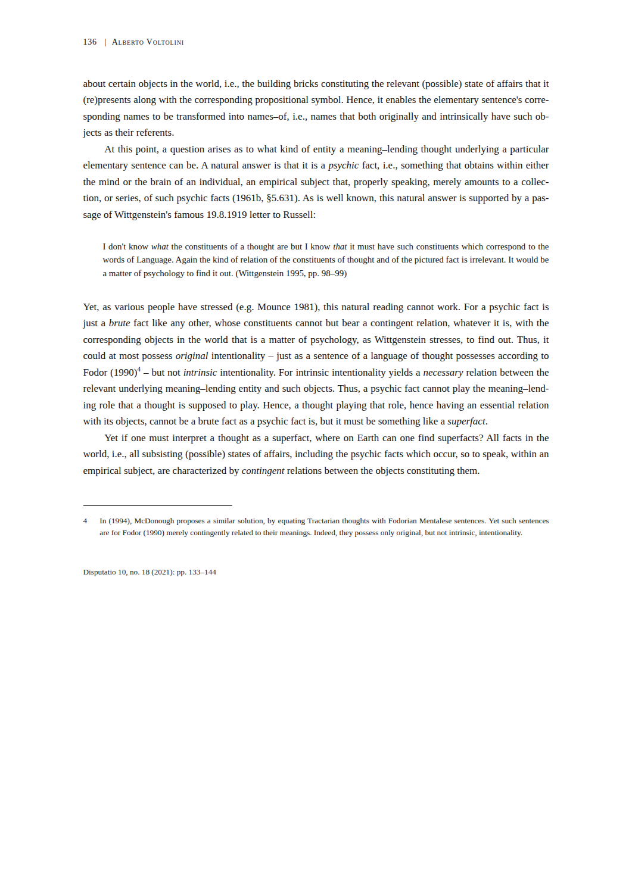136| Alberto Voltolini
about certain objects in the world, i.e., the building bricks constituting the relevant (possible) state of affairs that it (re)presents along with the corresponding propositional symbol. Hence, it enables the elementary sentence's corresponding names to be transformed into names–of, i.e., names that both originally and intrinsically have such objects as their referents.
At this point, a question arises as to what kind of entity a meaning–lending thought underlying a particular elementary sentence can be. A natural answer is that it is a psychic fact, i.e., something that obtains within either the mind or the brain of an individual, an empirical subject that, properly speaking, merely amounts to a collection, or series, of such psychic facts (1961b, §5.631). As is well known, this natural answer is supported by a passage of Wittgenstein's famous 19.8.1919 letter to Russell:
I don't know what the constituents of a thought are but I know that it must have such constituents which correspond to the words of Language. Again the kind of relation of the constituents of thought and of the pictured fact is irrelevant. It would be a matter of psychology to find it out. (Wittgenstein 1995, pp. 98–99)
Yet, as various people have stressed (e.g. Mounce 1981), this natural reading cannot work. For a psychic fact is just a brute fact like any other, whose constituents cannot but bear a contingent relation, whatever it is, with the corresponding objects in the world that is a matter of psychology, as Wittgenstein stresses, to find out. Thus, it could at most possess original intentionality – just as a sentence of a language of thought possesses according to Fodor (1990)4 – but not intrinsic intentionality. For intrinsic intentionality yields a necessary relation between the relevant underlying meaning–lending entity and such objects. Thus, a psychic fact cannot play the meaning–lending role that a thought is supposed to play. Hence, a thought playing that role, hence having an essential relation with its objects, cannot be a brute fact as a psychic fact is, but it must be something like a superfact.
Yet if one must interpret a thought as a superfact, where on Earth can one find superfacts? All facts in the world, i.e., all subsisting (possible) states of affairs, including the psychic facts which occur, so to speak, within an empirical subject, are characterized by contingent relations between the objects constituting them.
4 In (1994), McDonough proposes a similar solution, by equating Tractarian thoughts with Fodorian Mentalese sentences. Yet such sentences are for Fodor (1990) merely contingently related to their meanings. Indeed, they possess only original, but not intrinsic, intentionality.
Disputatio 10, no. 18 (2021): pp. 133–144